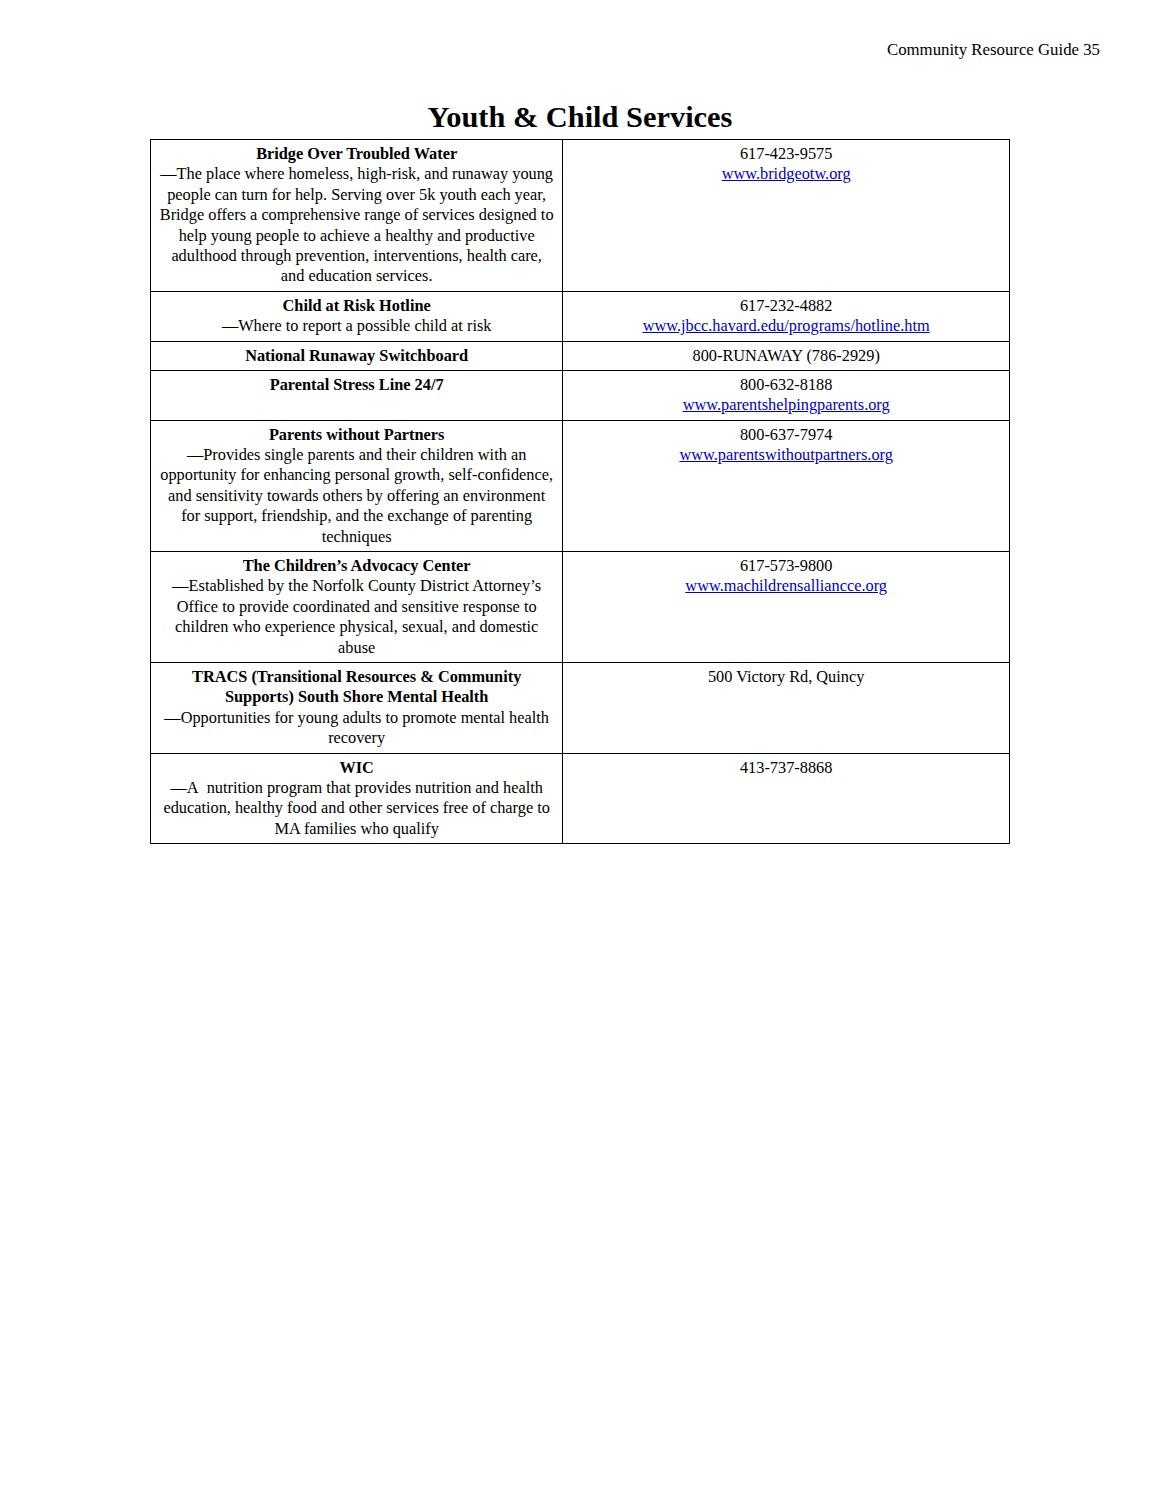Community Resource Guide 35
Youth & Child Services
| Bridge Over Troubled Water —The place where homeless, high-risk, and runaway young people can turn for help. Serving over 5k youth each year, Bridge offers a comprehensive range of services designed to help young people to achieve a healthy and productive adulthood through prevention, interventions, health care, and education services. | 617-423-9575 www.bridgeotw.org |
| Child at Risk Hotline —Where to report a possible child at risk | 617-232-4882 www.jbcc.havard.edu/programs/hotline.htm |
| National Runaway Switchboard | 800-RUNAWAY (786-2929) |
| Parental Stress Line 24/7 | 800-632-8188 www.parentshelpingparents.org |
| Parents without Partners —Provides single parents and their children with an opportunity for enhancing personal growth, self-confidence, and sensitivity towards others by offering an environment for support, friendship, and the exchange of parenting techniques | 800-637-7974 www.parentswithoutpartners.org |
| The Children’s Advocacy Center —Established by the Norfolk County District Attorney’s Office to provide coordinated and sensitive response to children who experience physical, sexual, and domestic abuse | 617-573-9800 www.machildrensalliancce.org |
| TRACS (Transitional Resources & Community Supports) South Shore Mental Health —Opportunities for young adults to promote mental health recovery | 500 Victory Rd, Quincy |
| WIC —A nutrition program that provides nutrition and health education, healthy food and other services free of charge to MA families who qualify | 413-737-8868 |